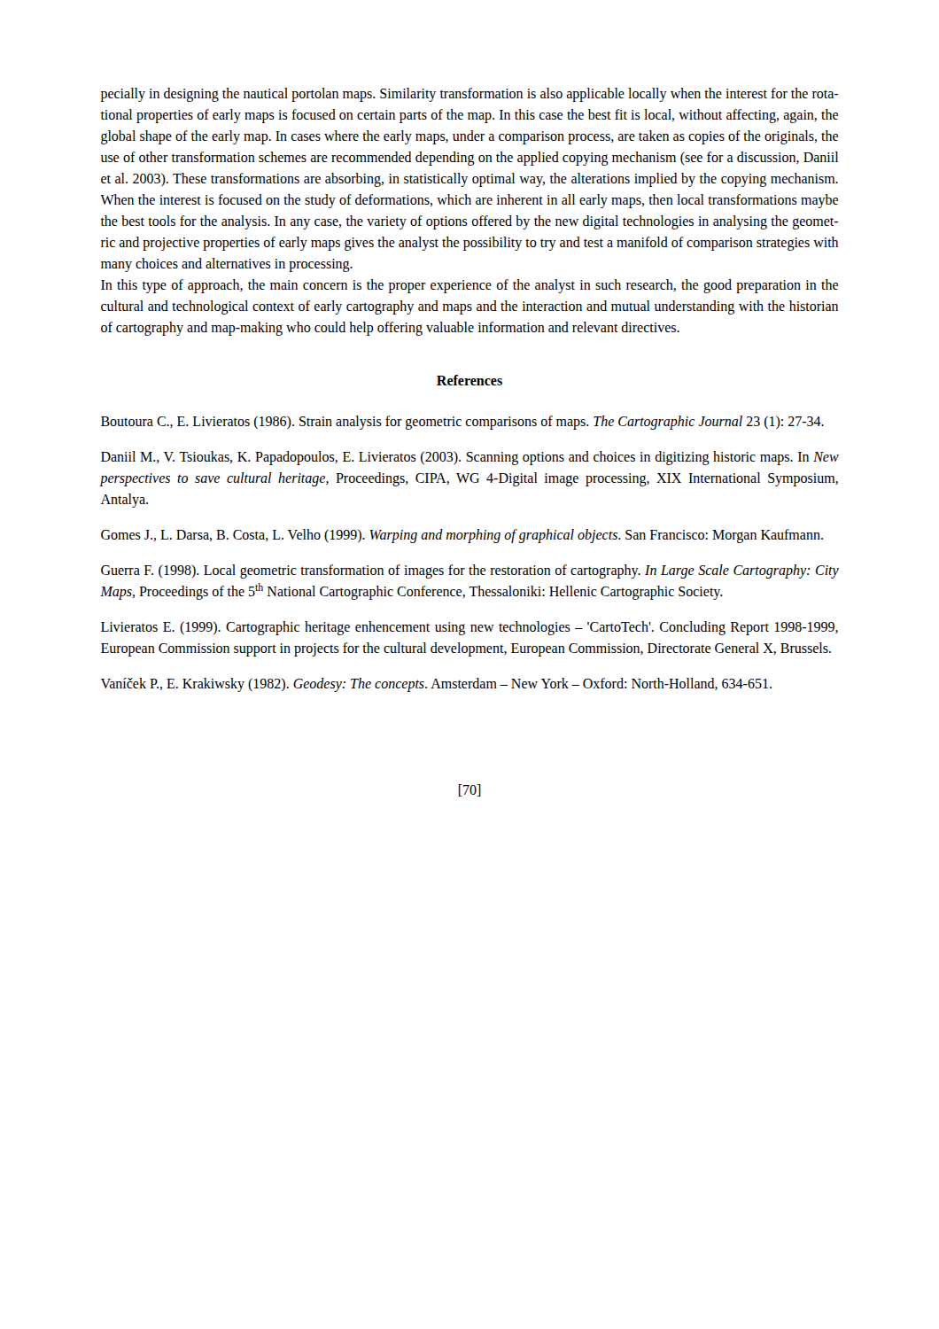pecially in designing the nautical portolan maps. Similarity transformation is also applicable locally when the interest for the rotational properties of early maps is focused on certain parts of the map. In this case the best fit is local, without affecting, again, the global shape of the early map. In cases where the early maps, under a comparison process, are taken as copies of the originals, the use of other transformation schemes are recommended depending on the applied copying mechanism (see for a discussion, Daniil et al. 2003). These transformations are absorbing, in statistically optimal way, the alterations implied by the copying mechanism. When the interest is focused on the study of deformations, which are inherent in all early maps, then local transformations maybe the best tools for the analysis. In any case, the variety of options offered by the new digital technologies in analysing the geometric and projective properties of early maps gives the analyst the possibility to try and test a manifold of comparison strategies with many choices and alternatives in processing.
In this type of approach, the main concern is the proper experience of the analyst in such research, the good preparation in the cultural and technological context of early cartography and maps and the interaction and mutual understanding with the historian of cartography and map-making who could help offering valuable information and relevant directives.
References
Boutoura C., E. Livieratos (1986). Strain analysis for geometric comparisons of maps. The Cartographic Journal 23 (1): 27-34.
Daniil M., V. Tsioukas, K. Papadopoulos, E. Livieratos (2003). Scanning options and choices in digitizing historic maps. In New perspectives to save cultural heritage, Proceedings, CIPA, WG 4-Digital image processing, XIX International Symposium, Antalya.
Gomes J., L. Darsa, B. Costa, L. Velho (1999). Warping and morphing of graphical objects. San Francisco: Morgan Kaufmann.
Guerra F. (1998). Local geometric transformation of images for the restoration of cartography. In Large Scale Cartography: City Maps, Proceedings of the 5th National Cartographic Conference, Thessaloniki: Hellenic Cartographic Society.
Livieratos E. (1999). Cartographic heritage enhencement using new technologies – 'CartoTech'. Concluding Report 1998-1999, European Commission support in projects for the cultural development, European Commission, Directorate General X, Brussels.
Vaníček P., E. Krakiwsky (1982). Geodesy: The concepts. Amsterdam – New York – Oxford: North-Holland, 634-651.
[70]